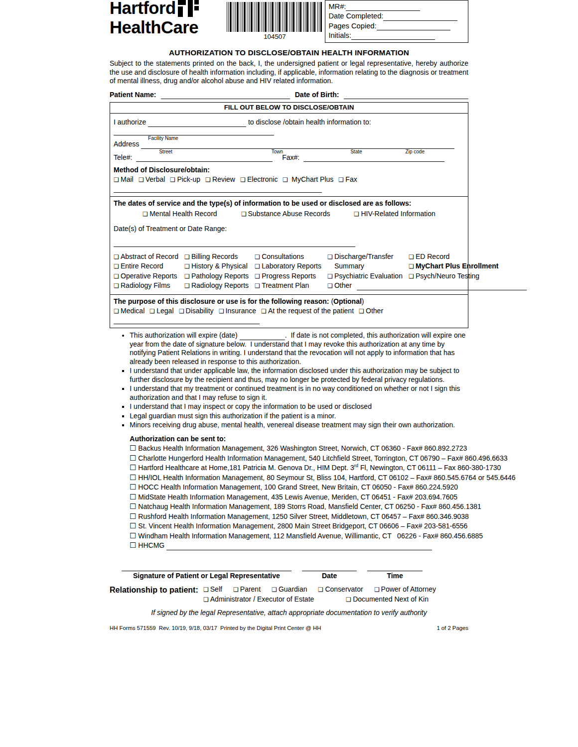Hartford
HealthCare
104507
MR#:
Date Completed:
Pages Copied:
Initials:
AUTHORIZATION TO DISCLOSE/OBTAIN HEALTH INFORMATION
Subject to the statements printed on the back, I, the undersigned patient or legal representative, hereby authorize the use and disclosure of health information including, if applicable, information relating to the diagnosis or treatment of mental illness, drug and/or alcohol abuse and HIV related information.
Patient Name: Date of Birth:
FILL OUT BELOW TO DISCLOSE/OBTAIN
I authorize to disclose /obtain health information to:
Facility Name
Address
Street Town State Zip code
Tele#: Fax#:
Method of Disclosure/obtain:
Mail Verbal Pick-up Review Electronic MyChart Plus Fax
The dates of service and the type(s) of information to be used or disclosed are as follows:
Mental Health Record Substance Abuse Records HIV-Related Information
Date(s) of Treatment or Date Range:
| Abstract of Record | Billing Records | Consultations | Discharge/Transfer | ED Record |
| Entire Record | History & Physical | Laboratory Reports | Summary | MyChart Plus Enrollment |
| Operative Reports | Pathology Reports | Progress Reports | Psychiatric Evaluation | Psych/Neuro Testing |
| Radiology Films | Radiology Reports | Treatment Plan | Other |
The purpose of this disclosure or use is for the following reason: (Optional)
Medical Legal Disability Insurance At the request of the patient Other
This authorization will expire (date) . If date is not completed, this authorization will expire one year from the date of signature below. I understand that I may revoke this authorization at any time by notifying Patient Relations in writing. I understand that the revocation will not apply to information that has already been released in response to this authorization.
I understand that under applicable law, the information disclosed under this authorization may be subject to further disclosure by the recipient and thus, may no longer be protected by federal privacy regulations.
I understand that my treatment or continued treatment is in no way conditioned on whether or not I sign this authorization and that I may refuse to sign it.
I understand that I may inspect or copy the information to be used or disclosed
Legal guardian must sign this authorization if the patient is a minor.
Minors receiving drug abuse, mental health, venereal disease treatment may sign their own authorization.
Authorization can be sent to:
Backus Health Information Management, 326 Washington Street, Norwich, CT 06360 - Fax# 860.892.2723
Charlotte Hungerford Health Information Management, 540 Litchfield Street, Torrington, CT 06790 – Fax# 860.496.6633
Hartford Healthcare at Home,181 Patricia M. Genova Dr., HIM Dept. 3rd Fl, Newington, CT 06111 – Fax 860-380-1730
HH/IOL Health Information Management, 80 Seymour St, Bliss 104, Hartford, CT 06102 – Fax# 860.545.6764 or 545.6446
HOCC Health Information Management, 100 Grand Street, New Britain, CT 06050 - Fax# 860.224.5920
MidState Health Information Management, 435 Lewis Avenue, Meriden, CT 06451 - Fax# 203.694.7605
Natchaug Health Information Management, 189 Storrs Road, Mansfield Center, CT 06250 - Fax# 860.456.1381
Rushford Health Information Management, 1250 Silver Street, Middletown, CT 06457 – Fax# 860.346.9038
St. Vincent Health Information Management, 2800 Main Street Bridgeport, CT 06606 – Fax# 203-581-6556
Windham Health Information Management, 112 Mansfield Avenue, Willimantic, CT 06226 - Fax# 860.456.6885
HHCMG
Signature of Patient or Legal Representative
Date
Time
Relationship to patient:
Self Parent Guardian Conservator Power of Attorney
Administrator / Executor of Estate Documented Next of Kin
If signed by the legal Representative, attach appropriate documentation to verify authority
HH Forms 571559 Rev. 10/19, 9/18, 03/17 Printed by the Digital Print Center @ HH
1 of 2 Pages